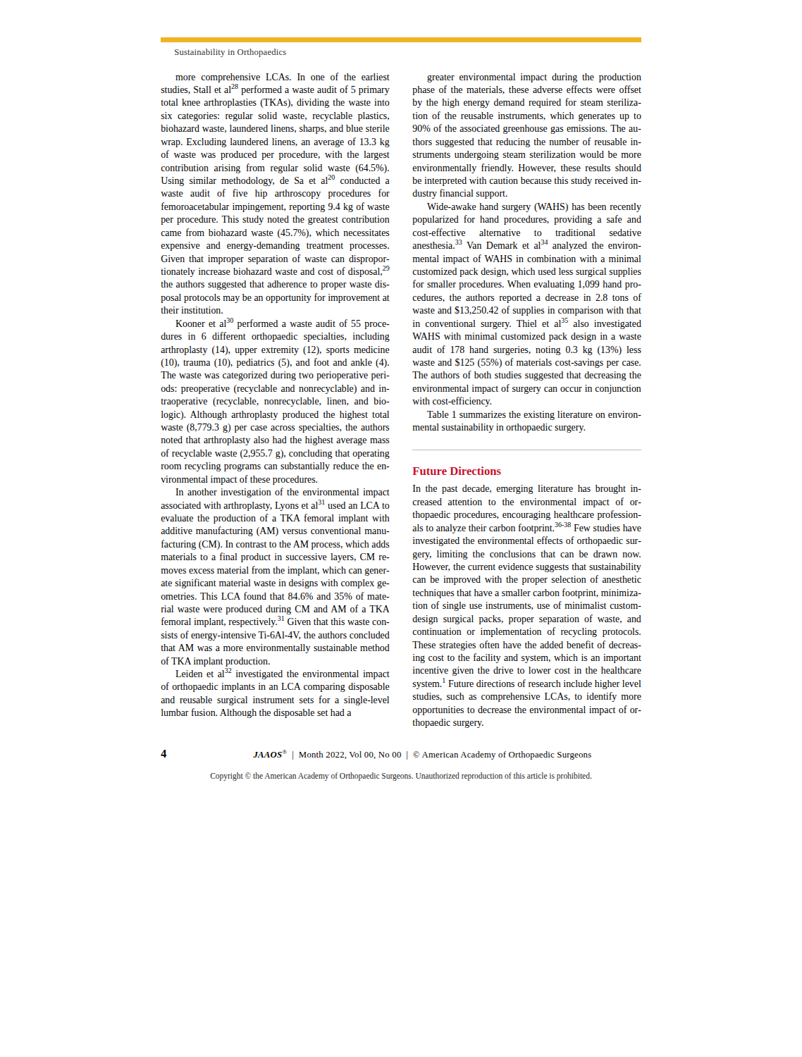Sustainability in Orthopaedics
more comprehensive LCAs. In one of the earliest studies, Stall et al28 performed a waste audit of 5 primary total knee arthroplasties (TKAs), dividing the waste into six categories: regular solid waste, recyclable plastics, biohazard waste, laundered linens, sharps, and blue sterile wrap. Excluding laundered linens, an average of 13.3 kg of waste was produced per procedure, with the largest contribution arising from regular solid waste (64.5%). Using similar methodology, de Sa et al20 conducted a waste audit of five hip arthroscopy procedures for femoroacetabular impingement, reporting 9.4 kg of waste per procedure. This study noted the greatest contribution came from biohazard waste (45.7%), which necessitates expensive and energy-demanding treatment processes. Given that improper separation of waste can disproportionately increase biohazard waste and cost of disposal,29 the authors suggested that adherence to proper waste disposal protocols may be an opportunity for improvement at their institution.
Kooner et al30 performed a waste audit of 55 procedures in 6 different orthopaedic specialties, including arthroplasty (14), upper extremity (12), sports medicine (10), trauma (10), pediatrics (5), and foot and ankle (4). The waste was categorized during two perioperative periods: preoperative (recyclable and nonrecyclable) and intraoperative (recyclable, nonrecyclable, linen, and biologic). Although arthroplasty produced the highest total waste (8,779.3 g) per case across specialties, the authors noted that arthroplasty also had the highest average mass of recyclable waste (2,955.7 g), concluding that operating room recycling programs can substantially reduce the environmental impact of these procedures.
In another investigation of the environmental impact associated with arthroplasty, Lyons et al31 used an LCA to evaluate the production of a TKA femoral implant with additive manufacturing (AM) versus conventional manufacturing (CM). In contrast to the AM process, which adds materials to a final product in successive layers, CM removes excess material from the implant, which can generate significant material waste in designs with complex geometries. This LCA found that 84.6% and 35% of material waste were produced during CM and AM of a TKA femoral implant, respectively.31 Given that this waste consists of energy-intensive Ti-6Al-4V, the authors concluded that AM was a more environmentally sustainable method of TKA implant production.
Leiden et al32 investigated the environmental impact of orthopaedic implants in an LCA comparing disposable and reusable surgical instrument sets for a single-level lumbar fusion. Although the disposable set had a
greater environmental impact during the production phase of the materials, these adverse effects were offset by the high energy demand required for steam sterilization of the reusable instruments, which generates up to 90% of the associated greenhouse gas emissions. The authors suggested that reducing the number of reusable instruments undergoing steam sterilization would be more environmentally friendly. However, these results should be interpreted with caution because this study received industry financial support.
Wide-awake hand surgery (WAHS) has been recently popularized for hand procedures, providing a safe and cost-effective alternative to traditional sedative anesthesia.33 Van Demark et al34 analyzed the environmental impact of WAHS in combination with a minimal customized pack design, which used less surgical supplies for smaller procedures. When evaluating 1,099 hand procedures, the authors reported a decrease in 2.8 tons of waste and $13,250.42 of supplies in comparison with that in conventional surgery. Thiel et al35 also investigated WAHS with minimal customized pack design in a waste audit of 178 hand surgeries, noting 0.3 kg (13%) less waste and $125 (55%) of materials cost-savings per case. The authors of both studies suggested that decreasing the environmental impact of surgery can occur in conjunction with cost-efficiency.
Table 1 summarizes the existing literature on environmental sustainability in orthopaedic surgery.
Future Directions
In the past decade, emerging literature has brought increased attention to the environmental impact of orthopaedic procedures, encouraging healthcare professionals to analyze their carbon footprint.36-38 Few studies have investigated the environmental effects of orthopaedic surgery, limiting the conclusions that can be drawn now. However, the current evidence suggests that sustainability can be improved with the proper selection of anesthetic techniques that have a smaller carbon footprint, minimization of single use instruments, use of minimalist custom-design surgical packs, proper separation of waste, and continuation or implementation of recycling protocols. These strategies often have the added benefit of decreasing cost to the facility and system, which is an important incentive given the drive to lower cost in the healthcare system.1 Future directions of research include higher level studies, such as comprehensive LCAs, to identify more opportunities to decrease the environmental impact of orthopaedic surgery.
4
JAAOS® | Month 2022, Vol 00, No 00 | © American Academy of Orthopaedic Surgeons
Copyright © the American Academy of Orthopaedic Surgeons. Unauthorized reproduction of this article is prohibited.